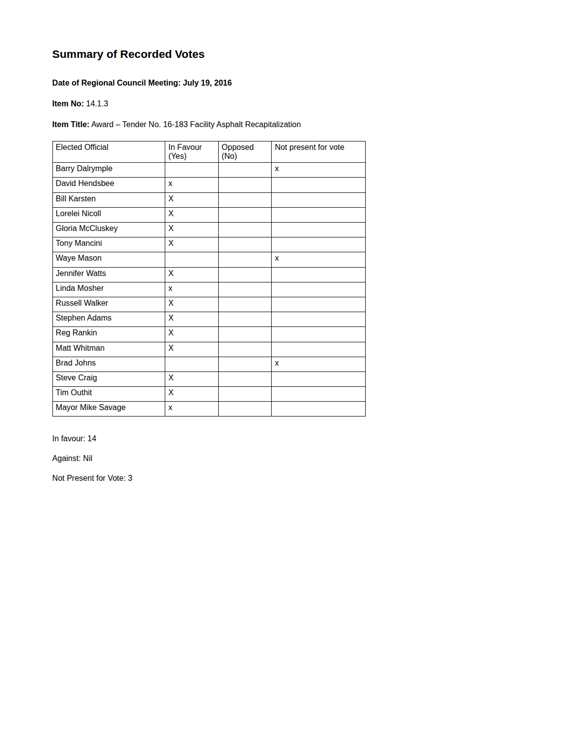Summary of Recorded Votes
Date of Regional Council Meeting: July 19, 2016
Item No: 14.1.3
Item Title: Award – Tender No. 16-183 Facility Asphalt Recapitalization
| Elected Official | In Favour (Yes) | Opposed (No) | Not present for vote |
| --- | --- | --- | --- |
| Barry Dalrymple | | | x |
| David Hendsbee | x | | |
| Bill Karsten | X | | |
| Lorelei Nicoll | X | | |
| Gloria McCluskey | X | | |
| Tony Mancini | X | | |
| Waye Mason | | | x |
| Jennifer Watts | X | | |
| Linda Mosher | x | | |
| Russell Walker | X | | |
| Stephen Adams | X | | |
| Reg Rankin | X | | |
| Matt Whitman | X | | |
| Brad Johns | | | x |
| Steve Craig | X | | |
| Tim Outhit | X | | |
| Mayor Mike Savage | x | | |
In favour: 14
Against: Nil
Not Present for Vote: 3